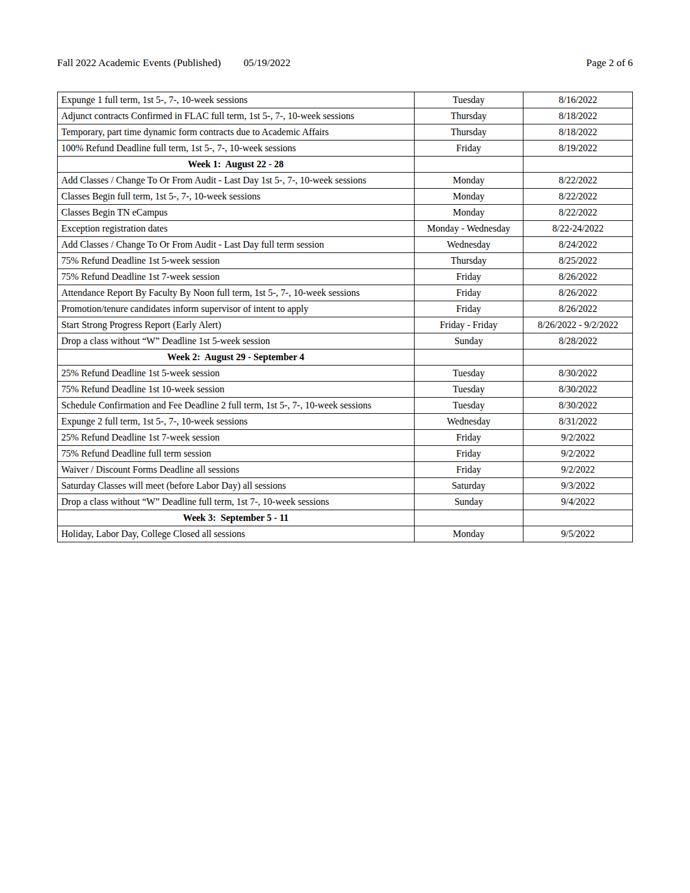Fall 2022 Academic Events (Published)05/19/2022
Page 2 of 6
| Expunge 1 full term, 1st 5-, 7-, 10-week sessions | Tuesday | 8/16/2022 |
| Adjunct contracts Confirmed in FLAC full term, 1st 5-, 7-, 10-week sessions | Thursday | 8/18/2022 |
| Temporary, part time dynamic form contracts due to Academic Affairs | Thursday | 8/18/2022 |
| 100% Refund Deadline full term, 1st 5-, 7-, 10-week sessions | Friday | 8/19/2022 |
| Week 1: August 22 - 28 | | |
| Add Classes / Change To Or From Audit - Last Day 1st 5-, 7-, 10-week sessions | Monday | 8/22/2022 |
| Classes Begin full term, 1st 5-, 7-, 10-week sessions | Monday | 8/22/2022 |
| Classes Begin TN eCampus | Monday | 8/22/2022 |
| Exception registration dates | Monday - Wednesday | 8/22-24/2022 |
| Add Classes / Change To Or From Audit - Last Day full term session | Wednesday | 8/24/2022 |
| 75% Refund Deadline 1st 5-week session | Thursday | 8/25/2022 |
| 75% Refund Deadline 1st 7-week session | Friday | 8/26/2022 |
| Attendance Report By Faculty By Noon full term, 1st 5-, 7-, 10-week sessions | Friday | 8/26/2022 |
| Promotion/tenure candidates inform supervisor of intent to apply | Friday | 8/26/2022 |
| Start Strong Progress Report (Early Alert) | Friday - Friday | 8/26/2022 - 9/2/2022 |
| Drop a class without “W” Deadline 1st 5-week session | Sunday | 8/28/2022 |
| Week 2: August 29 - September 4 | | |
| 25% Refund Deadline 1st 5-week session | Tuesday | 8/30/2022 |
| 75% Refund Deadline 1st 10-week session | Tuesday | 8/30/2022 |
| Schedule Confirmation and Fee Deadline 2 full term, 1st 5-, 7-, 10-week sessions | Tuesday | 8/30/2022 |
| Expunge 2 full term, 1st 5-, 7-, 10-week sessions | Wednesday | 8/31/2022 |
| 25% Refund Deadline 1st 7-week session | Friday | 9/2/2022 |
| 75% Refund Deadline full term session | Friday | 9/2/2022 |
| Waiver / Discount Forms Deadline all sessions | Friday | 9/2/2022 |
| Saturday Classes will meet (before Labor Day) all sessions | Saturday | 9/3/2022 |
| Drop a class without “W” Deadline full term, 1st 7-, 10-week sessions | Sunday | 9/4/2022 |
| Week 3: September 5 - 11 | | |
| Holiday, Labor Day, College Closed all sessions | Monday | 9/5/2022 |